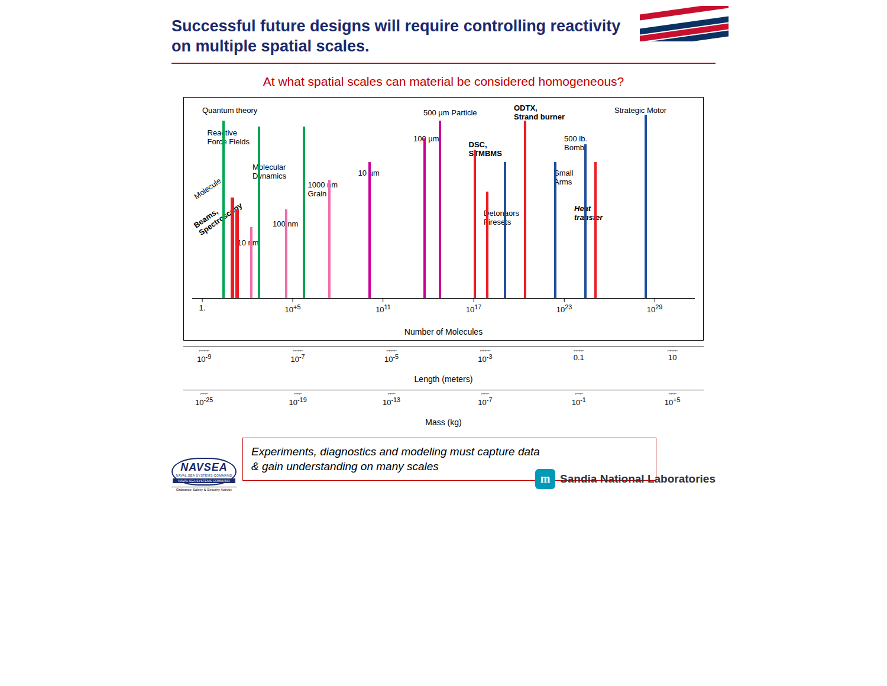Successful future designs will require controlling reactivity on multiple spatial scales.
At what spatial scales can material be considered homogeneous?
Quantum theory
Reactive
Force Fields
Molecular
Dynamics
Molecule
Beams,
Spectroscopy
10 nm
100 nm
1000 nm
Grain
10 µm
100 µm
500 µm Particle
DSC,
STMBMS
Detonaors
Firesets
ODTX,
Strand burner
500 lb.
Bomb
Small
Arms
Heat
transfer
Strategic Motor
1.
10+5
1011
1017
1023
1029
Number of Molecules
⌐⌐⌐⌐
⌐⌐⌐⌐
⌐⌐⌐⌐
⌐⌐⌐⌐
⌐⌐⌐⌐
⌐⌐⌐⌐
10-9
10-7
10-5
10-3
0.1
10
Length (meters)
⌐⌐⌐
⌐⌐⌐
⌐⌐⌐
⌐⌐⌐
⌐⌐⌐
⌐⌐⌐
10-25
10-19
10-13
10-7
10-1
10+5
Mass (kg)
Experiments, diagnostics and modeling must capture data
& gain understanding on many scales
NAVSEA
NAVAL SEA SYSTEMS COMMAND
NAVAL SEA SYSTEMS COMMAND
Ordnance Safety & Security Activity
m
Sandia National Laboratories